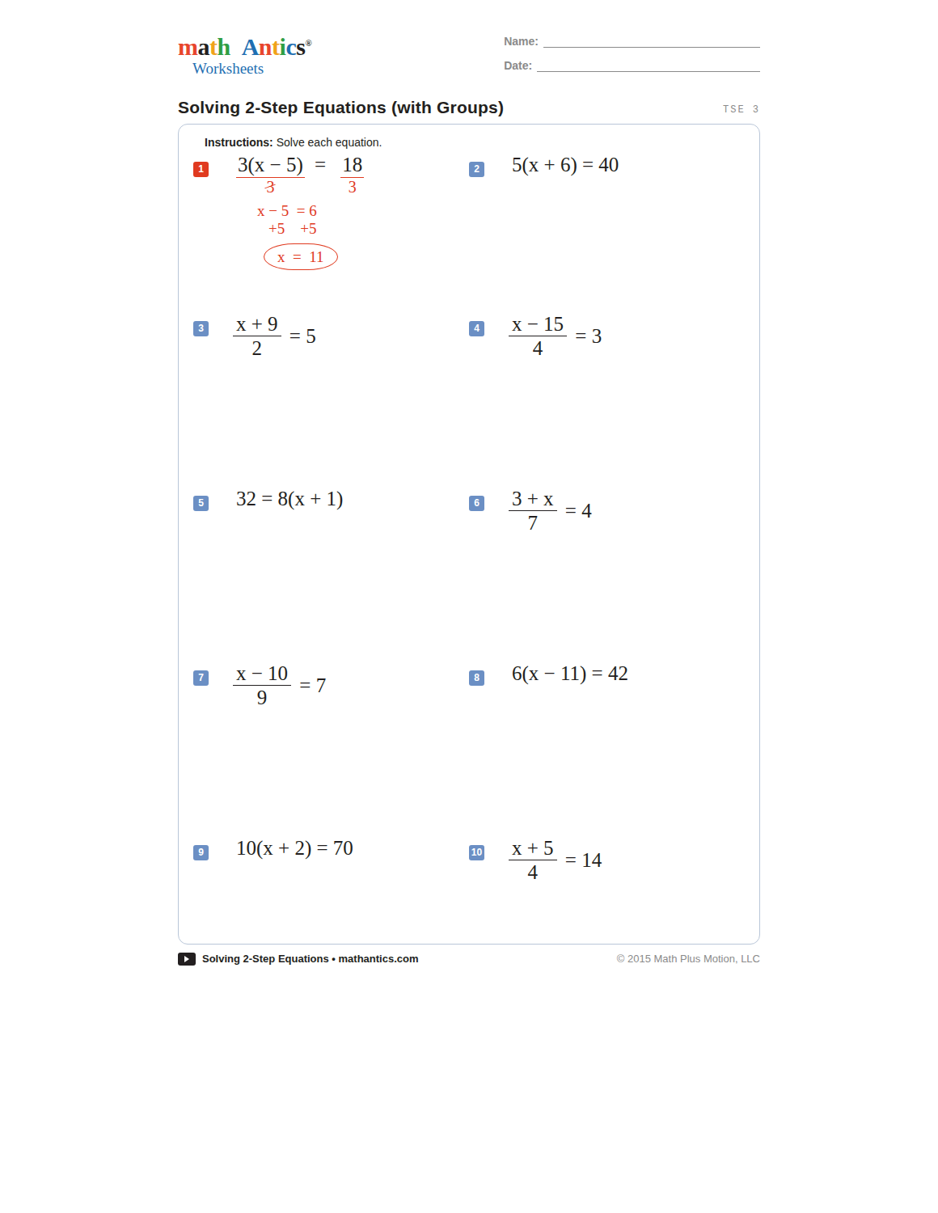math Antics®
Worksheets
Name:
Date:
Solving 2-Step Equations (with Groups)
TSE 3
Instructions: Solve each equation.
| 1 3 (x − 5) 3 = 18 3 x − 5 = 6 +5 +5 x = 11 | 2 5(x + 6) = 40 |
| 3 x + 9 2 = 5 | 4 x − 15 4 = 3 |
| 5 32 = 8(x + 1) | 6 3 + x 7 = 4 |
| 7 x − 10 9 = 7 | 8 6(x − 11) = 42 |
| 9 10(x + 2) = 70 | 10 x + 5 4 = 14 |
Solving 2-Step Equations • mathantics.com
© 2015 Math Plus Motion, LLC